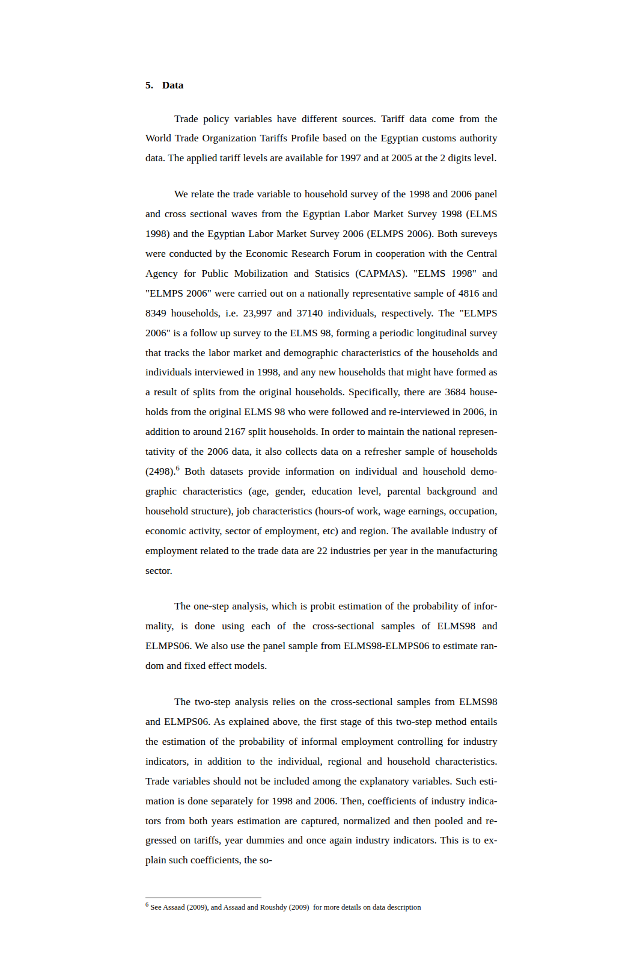5. Data
Trade policy variables have different sources. Tariff data come from the World Trade Organization Tariffs Profile based on the Egyptian customs authority data. The applied tariff levels are available for 1997 and at 2005 at the 2 digits level.
We relate the trade variable to household survey of the 1998 and 2006 panel and cross sectional waves from the Egyptian Labor Market Survey 1998 (ELMS 1998) and the Egyptian Labor Market Survey 2006 (ELMPS 2006). Both sureveys were conducted by the Economic Research Forum in cooperation with the Central Agency for Public Mobilization and Statisics (CAPMAS). "ELMS 1998" and "ELMPS 2006" were carried out on a nationally representative sample of 4816 and 8349 households, i.e. 23,997 and 37140 individuals, respectively. The "ELMPS 2006" is a follow up survey to the ELMS 98, forming a periodic longitudinal survey that tracks the labor market and demographic characteristics of the households and individuals interviewed in 1998, and any new households that might have formed as a result of splits from the original households. Specifically, there are 3684 households from the original ELMS 98 who were followed and re-interviewed in 2006, in addition to around 2167 split households. In order to maintain the national representativity of the 2006 data, it also collects data on a refresher sample of households (2498).6 Both datasets provide information on individual and household demographic characteristics (age, gender, education level, parental background and household structure), job characteristics (hours-of work, wage earnings, occupation, economic activity, sector of employment, etc) and region. The available industry of employment related to the trade data are 22 industries per year in the manufacturing sector.
The one-step analysis, which is probit estimation of the probability of informality, is done using each of the cross-sectional samples of ELMS98 and ELMPS06. We also use the panel sample from ELMS98-ELMPS06 to estimate random and fixed effect models.
The two-step analysis relies on the cross-sectional samples from ELMS98 and ELMPS06. As explained above, the first stage of this two-step method entails the estimation of the probability of informal employment controlling for industry indicators, in addition to the individual, regional and household characteristics. Trade variables should not be included among the explanatory variables. Such estimation is done separately for 1998 and 2006. Then, coefficients of industry indicators from both years estimation are captured, normalized and then pooled and regressed on tariffs, year dummies and once again industry indicators. This is to explain such coefficients, the so-
6 See Assaad (2009), and Assaad and Roushdy (2009) for more details on data description